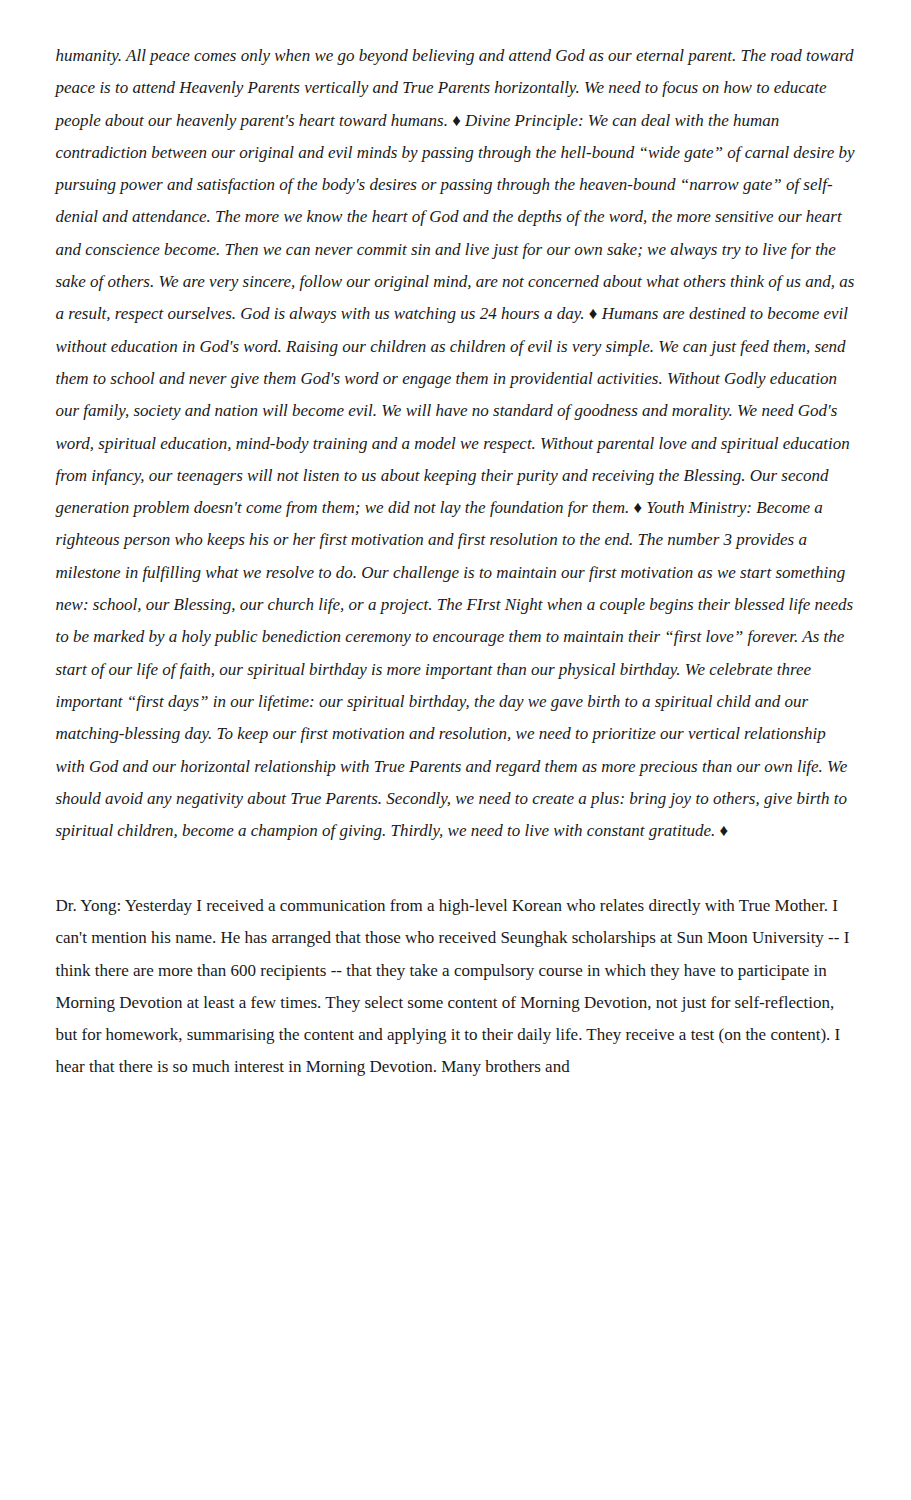humanity. All peace comes only when we go beyond believing and attend God as our eternal parent. The road toward peace is to attend Heavenly Parents vertically and True Parents horizontally. We need to focus on how to educate people about our heavenly parent's heart toward humans. ♦ Divine Principle: We can deal with the human contradiction between our original and evil minds by passing through the hell-bound “wide gate” of carnal desire by pursuing power and satisfaction of the body's desires or passing through the heaven-bound “narrow gate” of self-denial and attendance. The more we know the heart of God and the depths of the word, the more sensitive our heart and conscience become. Then we can never commit sin and live just for our own sake; we always try to live for the sake of others. We are very sincere, follow our original mind, are not concerned about what others think of us and, as a result, respect ourselves. God is always with us watching us 24 hours a day. ♦ Humans are destined to become evil without education in God's word. Raising our children as children of evil is very simple. We can just feed them, send them to school and never give them God's word or engage them in providential activities. Without Godly education our family, society and nation will become evil. We will have no standard of goodness and morality. We need God's word, spiritual education, mind-body training and a model we respect. Without parental love and spiritual education from infancy, our teenagers will not listen to us about keeping their purity and receiving the Blessing. Our second generation problem doesn't come from them; we did not lay the foundation for them. ♦ Youth Ministry: Become a righteous person who keeps his or her first motivation and first resolution to the end. The number 3 provides a milestone in fulfilling what we resolve to do. Our challenge is to maintain our first motivation as we start something new: school, our Blessing, our church life, or a project. The FIrst Night when a couple begins their blessed life needs to be marked by a holy public benediction ceremony to encourage them to maintain their “first love” forever. As the start of our life of faith, our spiritual birthday is more important than our physical birthday. We celebrate three important “first days” in our lifetime: our spiritual birthday, the day we gave birth to a spiritual child and our matching-blessing day. To keep our first motivation and resolution, we need to prioritize our vertical relationship with God and our horizontal relationship with True Parents and regard them as more precious than our own life. We should avoid any negativity about True Parents. Secondly, we need to create a plus: bring joy to others, give birth to spiritual children, become a champion of giving. Thirdly, we need to live with constant gratitude. ♦
Dr. Yong: Yesterday I received a communication from a high-level Korean who relates directly with True Mother. I can't mention his name. He has arranged that those who received Seunghak scholarships at Sun Moon University -- I think there are more than 600 recipients -- that they take a compulsory course in which they have to participate in Morning Devotion at least a few times. They select some content of Morning Devotion, not just for self-reflection, but for homework, summarising the content and applying it to their daily life. They receive a test (on the content). I hear that there is so much interest in Morning Devotion. Many brothers and